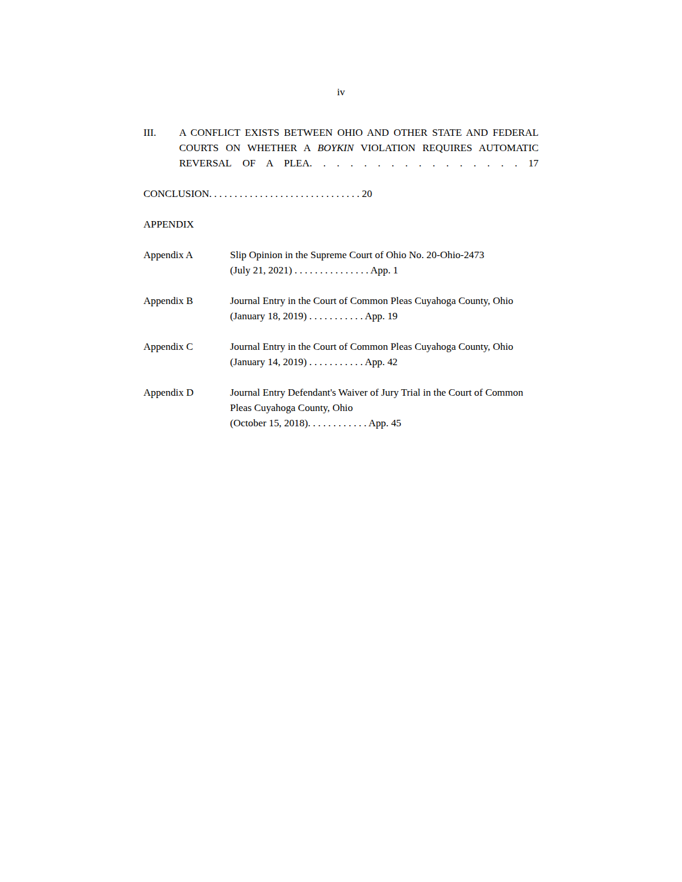iv
III.
A CONFLICT EXISTS BETWEEN OHIO AND OTHER STATE AND FEDERAL COURTS ON WHETHER A BOYKIN VIOLATION REQUIRES AUTOMATIC REVERSAL OF A PLEA. . . . . . . . . . . . . . . . 17
CONCLUSION. . . . . . . . . . . . . . . . . . . . . . . . . . . . . . 20
APPENDIX
Appendix A
Slip Opinion in the Supreme Court of Ohio No. 20-Ohio-2473
(July 21, 2021) . . . . . . . . . . . . . . . App. 1
Appendix B
Journal Entry in the Court of Common Pleas Cuyahoga County, Ohio
(January 18, 2019) . . . . . . . . . . . App. 19
Appendix C
Journal Entry in the Court of Common Pleas Cuyahoga County, Ohio
(January 14, 2019) . . . . . . . . . . . App. 42
Appendix D
Journal Entry Defendant's Waiver of Jury Trial in the Court of Common Pleas Cuyahoga County, Ohio
(October 15, 2018). . . . . . . . . . . . App. 45